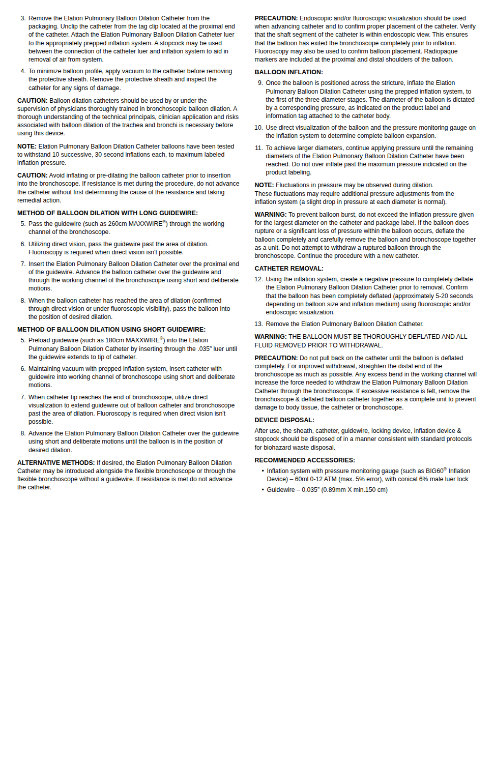Remove the Elation Pulmonary Balloon Dilation Catheter from the packaging. Unclip the catheter from the tag clip located at the proximal end of the catheter. Attach the Elation Pulmonary Balloon Dilation Catheter luer to the appropriately prepped inflation system. A stopcock may be used between the connection of the catheter luer and inflation system to aid in removal of air from system.
To minimize balloon profile, apply vacuum to the catheter before removing the protective sheath. Remove the protective sheath and inspect the catheter for any signs of damage.
CAUTION: Balloon dilation catheters should be used by or under the supervision of physicians thoroughly trained in bronchoscopic balloon dilation. A thorough understanding of the technical principals, clinician application and risks associated with balloon dilation of the trachea and bronchi is necessary before using this device.
NOTE: Elation Pulmonary Balloon Dilation Catheter balloons have been tested to withstand 10 successive, 30 second inflations each, to maximum labeled inflation pressure.
CAUTION: Avoid inflating or pre-dilating the balloon catheter prior to insertion into the bronchoscope. If resistance is met during the procedure, do not advance the catheter without first determining the cause of the resistance and taking remedial action.
Method of Balloon Dilation with Long Guidewire:
Pass the guidewire (such as 260cm MAXXWIRE®) through the working channel of the bronchoscope.
Utilizing direct vision, pass the guidewire past the area of dilation. Fluoroscopy is required when direct vision isn't possible.
Insert the Elation Pulmonary Balloon Dilation Catheter over the proximal end of the guidewire. Advance the balloon catheter over the guidewire and through the working channel of the bronchoscope using short and deliberate motions.
When the balloon catheter has reached the area of dilation (confirmed through direct vision or under fluoroscopic visibility), pass the balloon into the position of desired dilation.
Method of Balloon Dilation Using Short Guidewire:
Preload guidewire (such as 180cm MAXXWIRE®) into the Elation Pulmonary Balloon Dilation Catheter by inserting through the .035” luer until the guidewire extends to tip of catheter.
Maintaining vacuum with prepped inflation system, insert catheter with guidewire into working channel of bronchoscope using short and deliberate motions.
When catheter tip reaches the end of bronchoscope, utilize direct visualization to extend guidewire out of balloon catheter and bronchoscope past the area of dilation. Fluoroscopy is required when direct vision isn't possible.
Advance the Elation Pulmonary Balloon Dilation Catheter over the guidewire using short and deliberate motions until the balloon is in the position of desired dilation.
ALTERNATIVE METHODS: If desired, the Elation Pulmonary Balloon Dilation Catheter may be introduced alongside the flexible bronchoscope or through the flexible bronchoscope without a guidewire. If resistance is met do not advance the catheter.
PRECAUTION: Endoscopic and/or fluoroscopic visualization should be used when advancing catheter and to confirm proper placement of the catheter. Verify that the shaft segment of the catheter is within endoscopic view. This ensures that the balloon has exited the bronchoscope completely prior to inflation. Fluoroscopy may also be used to confirm balloon placement. Radiopaque markers are included at the proximal and distal shoulders of the balloon.
Balloon Inflation:
Once the balloon is positioned across the stricture, inflate the Elation Pulmonary Balloon Dilation Catheter using the prepped inflation system, to the first of the three diameter stages. The diameter of the balloon is dictated by a corresponding pressure, as indicated on the product label and information tag attached to the catheter body.
Use direct visualization of the balloon and the pressure monitoring gauge on the inflation system to determine complete balloon expansion.
To achieve larger diameters, continue applying pressure until the remaining diameters of the Elation Pulmonary Balloon Dilation Catheter have been reached. Do not over inflate past the maximum pressure indicated on the product labeling.
NOTE: Fluctuations in pressure may be observed during dilation.
These fluctuations may require additional pressure adjustments from the inflation system (a slight drop in pressure at each diameter is normal).
WARNING: To prevent balloon burst, do not exceed the inflation pressure given for the largest diameter on the catheter and package label. If the balloon does rupture or a significant loss of pressure within the balloon occurs, deflate the balloon completely and carefully remove the balloon and bronchoscope together as a unit. Do not attempt to withdraw a ruptured balloon through the bronchoscope. Continue the procedure with a new catheter.
Catheter Removal:
Using the inflation system, create a negative pressure to completely deflate the Elation Pulmonary Balloon Dilation Catheter prior to removal. Confirm that the balloon has been completely deflated (approximately 5-20 seconds depending on balloon size and inflation medium) using fluoroscopic and/or endoscopic visualization.
Remove the Elation Pulmonary Balloon Dilation Catheter.
WARNING: THE BALLOON MUST BE THOROUGHLY DEFLATED AND ALL FLUID REMOVED PRIOR TO WITHDRAWAL.
PRECAUTION: Do not pull back on the catheter until the balloon is deflated completely. For improved withdrawal, straighten the distal end of the bronchoscope as much as possible. Any excess bend in the working channel will increase the force needed to withdraw the Elation Pulmonary Balloon Dilation Catheter through the bronchoscope. If excessive resistance is felt, remove the bronchoscope & deflated balloon catheter together as a complete unit to prevent damage to body tissue, the catheter or bronchoscope.
Device Disposal:
After use, the sheath, catheter, guidewire, locking device, inflation device & stopcock should be disposed of in a manner consistent with standard protocols for biohazard waste disposal.
Recommended Accessories:
Inflation system with pressure monitoring gauge (such as BIG60® Inflation Device) – 60ml 0-12 ATM (max. 5% error), with conical 6% male luer lock
Guidewire – 0.035” (0.89mm X min.150 cm)